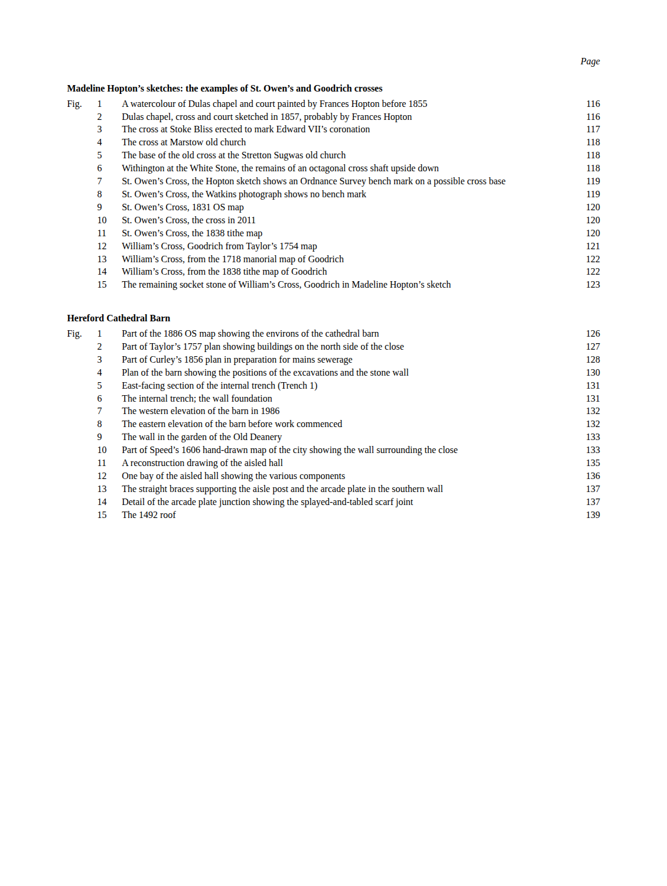Page
Madeline Hopton’s sketches: the examples of St. Owen’s and Goodrich crosses
| Fig. | 1 | A watercolour of Dulas chapel and court painted by Frances Hopton before 1855 | 116 |
| | 2 | Dulas chapel, cross and court sketched in 1857, probably by Frances Hopton | 116 |
| | 3 | The cross at Stoke Bliss erected to mark Edward VII’s coronation | 117 |
| | 4 | The cross at Marstow old church | 118 |
| | 5 | The base of the old cross at the Stretton Sugwas old church | 118 |
| | 6 | Withington at the White Stone, the remains of an octagonal cross shaft upside down | 118 |
| | 7 | St. Owen’s Cross, the Hopton sketch shows an Ordnance Survey bench mark on a possible cross base | 119 |
| | 8 | St. Owen’s Cross, the Watkins photograph shows no bench mark | 119 |
| | 9 | St. Owen’s Cross, 1831 OS map | 120 |
| | 10 | St. Owen’s Cross, the cross in 2011 | 120 |
| | 11 | St. Owen’s Cross, the 1838 tithe map | 120 |
| | 12 | William’s Cross, Goodrich from Taylor’s 1754 map | 121 |
| | 13 | William’s Cross, from the 1718 manorial map of Goodrich | 122 |
| | 14 | William’s Cross, from the 1838 tithe map of Goodrich | 122 |
| | 15 | The remaining socket stone of William’s Cross, Goodrich in Madeline Hopton’s sketch | 123 |
Hereford Cathedral Barn
| Fig. | 1 | Part of the 1886 OS map showing the environs of the cathedral barn | 126 |
| | 2 | Part of Taylor’s 1757 plan showing buildings on the north side of the close | 127 |
| | 3 | Part of Curley’s 1856 plan in preparation for mains sewerage | 128 |
| | 4 | Plan of the barn showing the positions of the excavations and the stone wall | 130 |
| | 5 | East-facing section of the internal trench (Trench 1) | 131 |
| | 6 | The internal trench; the wall foundation | 131 |
| | 7 | The western elevation of the barn in 1986 | 132 |
| | 8 | The eastern elevation of the barn before work commenced | 132 |
| | 9 | The wall in the garden of the Old Deanery | 133 |
| | 10 | Part of Speed’s 1606 hand-drawn map of the city showing the wall surrounding the close | 133 |
| | 11 | A reconstruction drawing of the aisled hall | 135 |
| | 12 | One bay of the aisled hall showing the various components | 136 |
| | 13 | The straight braces supporting the aisle post and the arcade plate in the southern wall | 137 |
| | 14 | Detail of the arcade plate junction showing the splayed-and-tabled scarf joint | 137 |
| | 15 | The 1492 roof | 139 |